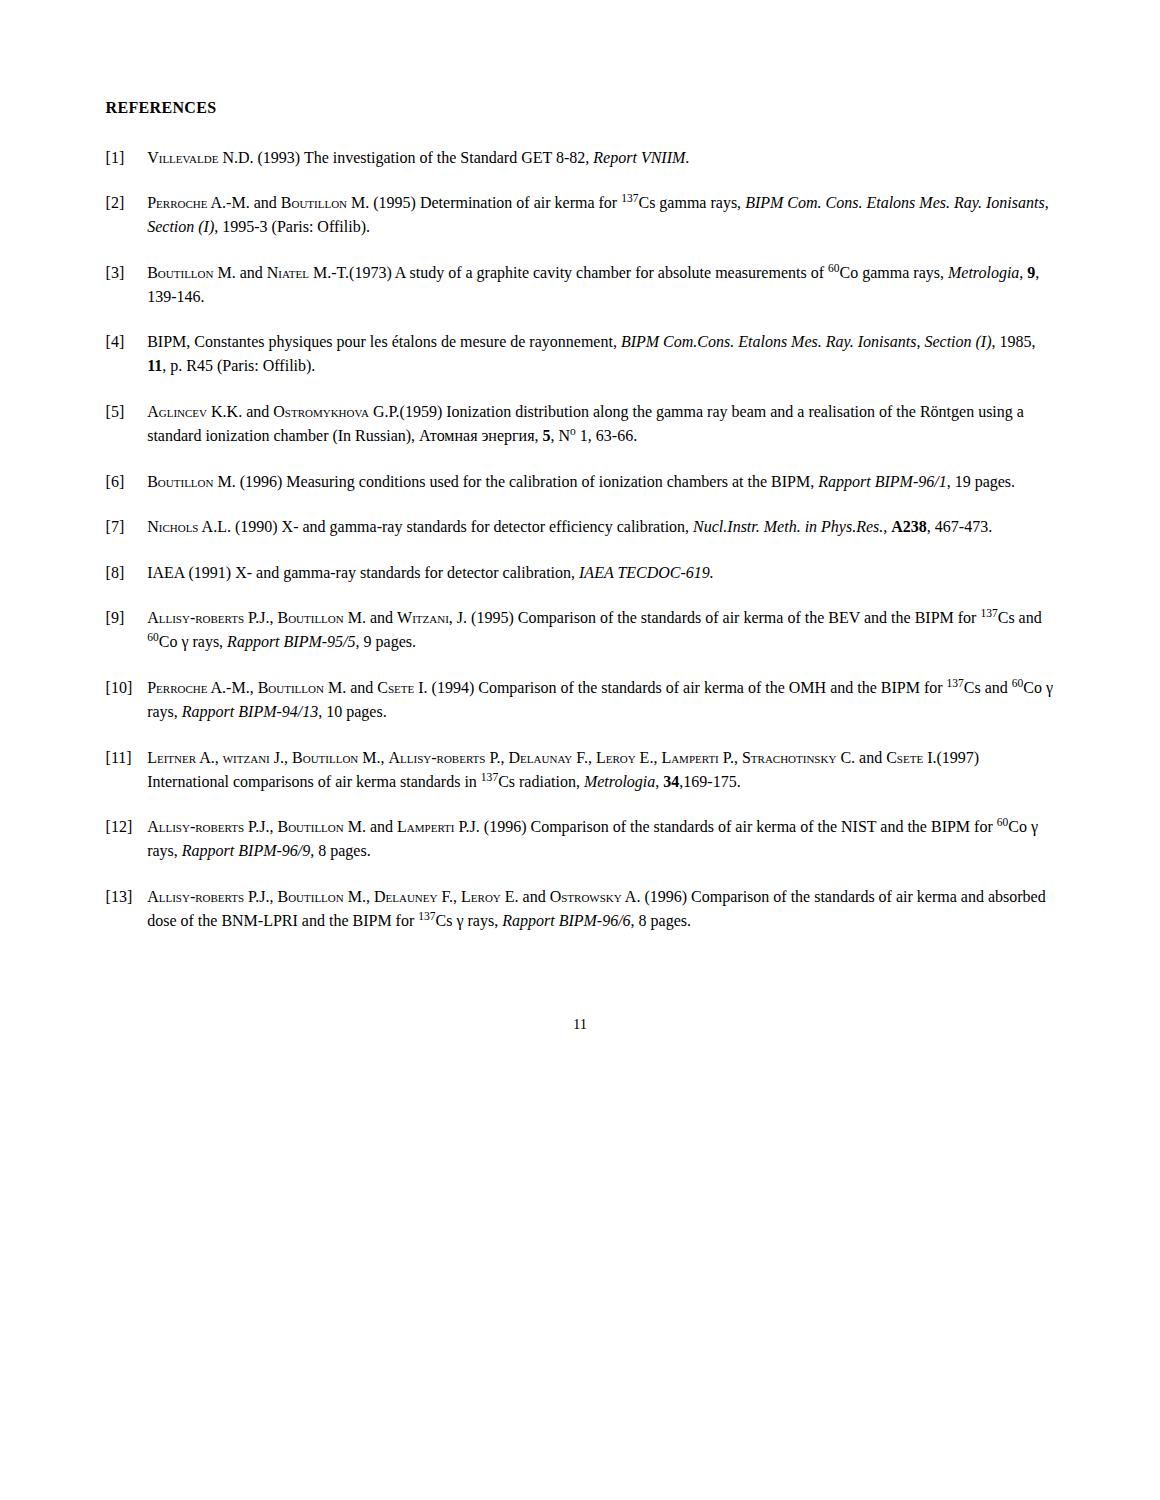REFERENCES
[1] Villevalde N.D. (1993) The investigation of the Standard GET 8-82, Report VNIIM.
[2] Perroche A.-M. and Boutillon M. (1995) Determination of air kerma for 137Cs gamma rays, BIPM Com. Cons. Etalons Mes. Ray. Ionisants, Section (I), 1995-3 (Paris: Offilib).
[3] Boutillon M. and Niatel M.-T.(1973) A study of a graphite cavity chamber for absolute measurements of 60Co gamma rays, Metrologia, 9, 139-146.
[4] BIPM, Constantes physiques pour les étalons de mesure de rayonnement, BIPM Com.Cons. Etalons Mes. Ray. Ionisants, Section (I), 1985, 11, p. R45 (Paris: Offilib).
[5] Aglincev K.K. and Ostromykhova G.P.(1959) Ionization distribution along the gamma ray beam and a realisation of the Röntgen using a standard ionization chamber (In Russian), Атомная энергия, 5, No 1, 63-66.
[6] Boutillon M. (1996) Measuring conditions used for the calibration of ionization chambers at the BIPM, Rapport BIPM-96/1, 19 pages.
[7] Nichols A.L. (1990) X- and gamma-ray standards for detector efficiency calibration, Nucl.Instr. Meth. in Phys.Res., A238, 467-473.
[8] IAEA (1991) X- and gamma-ray standards for detector calibration, IAEA TECDOC-619.
[9] Allisy-roberts P.J., Boutillon M. and Witzani, J. (1995) Comparison of the standards of air kerma of the BEV and the BIPM for 137Cs and 60Co γ rays, Rapport BIPM-95/5, 9 pages.
[10] Perroche A.-M., Boutillon M. and Csete I. (1994) Comparison of the standards of air kerma of the OMH and the BIPM for 137Cs and 60Co γ rays, Rapport BIPM-94/13, 10 pages.
[11] Leitner A., witzani J., Boutillon M., Allisy-roberts P., Delaunay F., Leroy E., Lamperti P., Strachotinsky C. and Csete I.(1997) International comparisons of air kerma standards in 137Cs radiation, Metrologia, 34,169-175.
[12] Allisy-roberts P.J., Boutillon M. and Lamperti P.J. (1996) Comparison of the standards of air kerma of the NIST and the BIPM for 60Co γ rays, Rapport BIPM-96/9, 8 pages.
[13] Allisy-roberts P.J., Boutillon M., Delauney F., Leroy E. and Ostrowsky A. (1996) Comparison of the standards of air kerma and absorbed dose of the BNM-LPRI and the BIPM for 137Cs γ rays, Rapport BIPM-96/6, 8 pages.
11